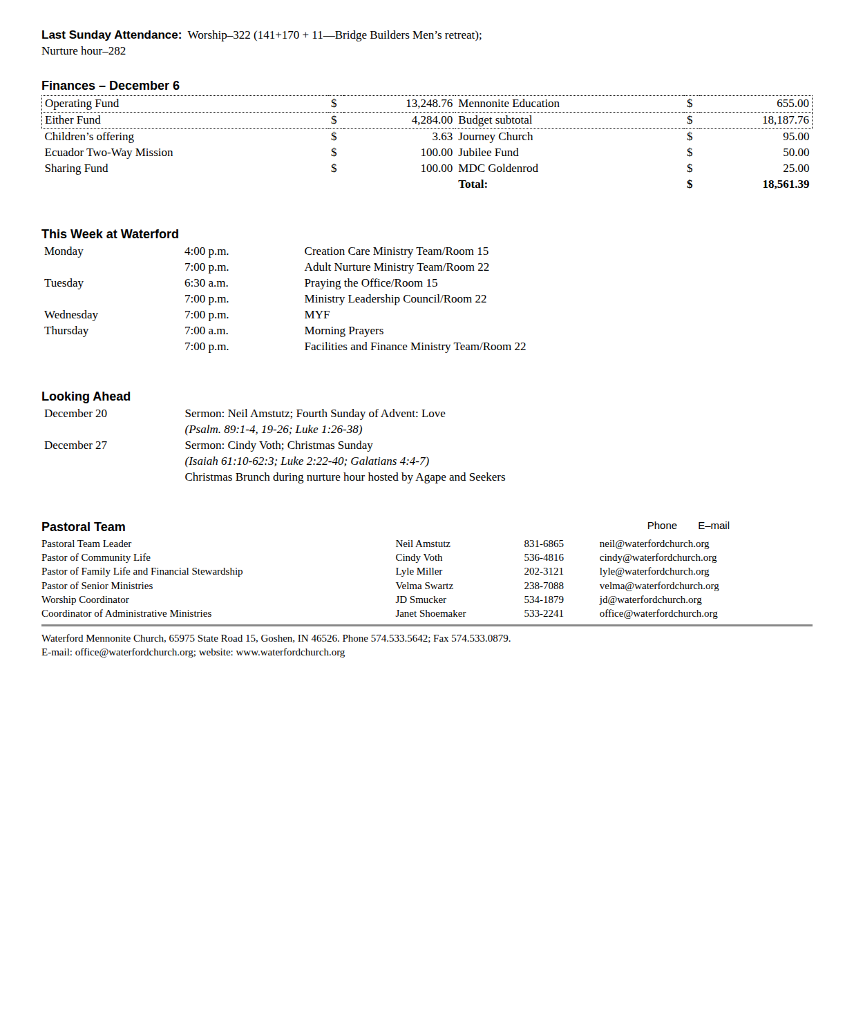Last Sunday Attendance: Worship–322 (141+170 + 11—Bridge Builders Men’s retreat);
Nurture hour–282
Finances – December 6
| Operating Fund | $ | 13,248.76 | Mennonite Education | $ | 655.00 |
| Either Fund | $ | 4,284.00 | Budget subtotal | $ | 18,187.76 |
| Children’s offering | $ | 3.63 | Journey Church | $ | 95.00 |
| Ecuador Two-Way Mission | $ | 100.00 | Jubilee Fund | $ | 50.00 |
| Sharing Fund | $ | 100.00 | MDC Goldenrod | $ | 25.00 |
| | | | Total: | $ | 18,561.39 |
This Week at Waterford
| Monday | 4:00 p.m. | Creation Care Ministry Team/Room 15 |
| | 7:00 p.m. | Adult Nurture Ministry Team/Room 22 |
| Tuesday | 6:30 a.m. | Praying the Office/Room 15 |
| | 7:00 p.m. | Ministry Leadership Council/Room 22 |
| Wednesday | 7:00 p.m. | MYF |
| Thursday | 7:00 a.m. | Morning Prayers |
| | 7:00 p.m. | Facilities and Finance Ministry Team/Room 22 |
Looking Ahead
| December 20 | Sermon: Neil Amstutz; Fourth Sunday of Advent: Love (Psalm. 89:1-4, 19-26; Luke 1:26-38) |
| December 27 | Sermon: Cindy Voth; Christmas Sunday (Isaiah 61:10-62:3; Luke 2:22-40; Galatians 4:4-7) Christmas Brunch during nurture hour hosted by Agape and Seekers |
Pastoral Team
Phone E–mail
| Pastoral Team Leader | Neil Amstutz | 831-6865 | neil@waterfordchurch.org |
| Pastor of Community Life | Cindy Voth | 536-4816 | cindy@waterfordchurch.org |
| Pastor of Family Life and Financial Stewardship | Lyle Miller | 202-3121 | lyle@waterfordchurch.org |
| Pastor of Senior Ministries | Velma Swartz | 238-7088 | velma@waterfordchurch.org |
| Worship Coordinator | JD Smucker | 534-1879 | jd@waterfordchurch.org |
| Coordinator of Administrative Ministries | Janet Shoemaker | 533-2241 | office@waterfordchurch.org |
Waterford Mennonite Church, 65975 State Road 15, Goshen, IN 46526. Phone 574.533.5642; Fax 574.533.0879.
E-mail: office@waterfordchurch.org; website: www.waterfordchurch.org